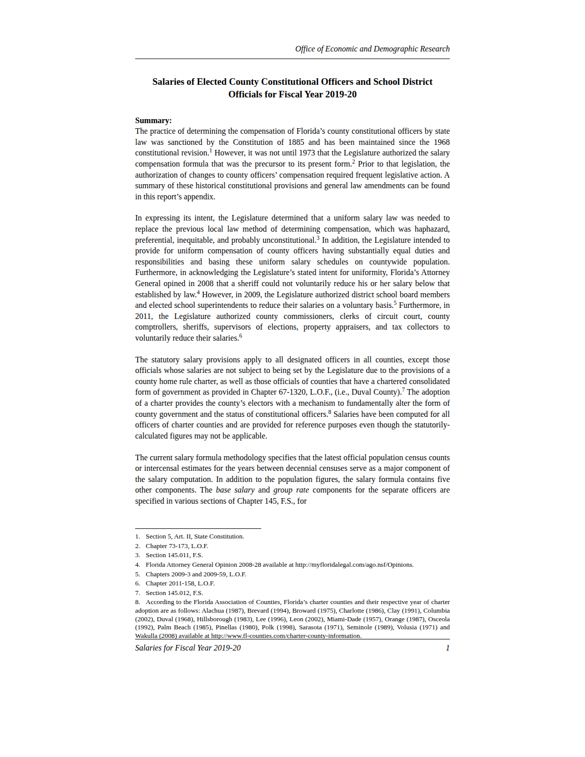Office of Economic and Demographic Research
Salaries of Elected County Constitutional Officers and School District
Officials for Fiscal Year 2019-20
Summary:
The practice of determining the compensation of Florida’s county constitutional officers by state law was sanctioned by the Constitution of 1885 and has been maintained since the 1968 constitutional revision.1 However, it was not until 1973 that the Legislature authorized the salary compensation formula that was the precursor to its present form.2 Prior to that legislation, the authorization of changes to county officers’ compensation required frequent legislative action. A summary of these historical constitutional provisions and general law amendments can be found in this report’s appendix.
In expressing its intent, the Legislature determined that a uniform salary law was needed to replace the previous local law method of determining compensation, which was haphazard, preferential, inequitable, and probably unconstitutional.3 In addition, the Legislature intended to provide for uniform compensation of county officers having substantially equal duties and responsibilities and basing these uniform salary schedules on countywide population. Furthermore, in acknowledging the Legislature’s stated intent for uniformity, Florida’s Attorney General opined in 2008 that a sheriff could not voluntarily reduce his or her salary below that established by law.4 However, in 2009, the Legislature authorized district school board members and elected school superintendents to reduce their salaries on a voluntary basis.5 Furthermore, in 2011, the Legislature authorized county commissioners, clerks of circuit court, county comptrollers, sheriffs, supervisors of elections, property appraisers, and tax collectors to voluntarily reduce their salaries.6
The statutory salary provisions apply to all designated officers in all counties, except those officials whose salaries are not subject to being set by the Legislature due to the provisions of a county home rule charter, as well as those officials of counties that have a chartered consolidated form of government as provided in Chapter 67-1320, L.O.F., (i.e., Duval County).7 The adoption of a charter provides the county’s electors with a mechanism to fundamentally alter the form of county government and the status of constitutional officers.8 Salaries have been computed for all officers of charter counties and are provided for reference purposes even though the statutorily-calculated figures may not be applicable.
The current salary formula methodology specifies that the latest official population census counts or intercensal estimates for the years between decennial censuses serve as a major component of the salary computation. In addition to the population figures, the salary formula contains five other components. The base salary and group rate components for the separate officers are specified in various sections of Chapter 145, F.S., for
1. Section 5, Art. II, State Constitution.
2. Chapter 73-173, L.O.F.
3. Section 145.011, F.S.
4. Florida Attorney General Opinion 2008-28 available at http://myfloridalegal.com/ago.nsf/Opinions.
5. Chapters 2009-3 and 2009-59, L.O.F.
6. Chapter 2011-158, L.O.F.
7. Section 145.012, F.S.
8. According to the Florida Association of Counties, Florida’s charter counties and their respective year of charter adoption are as follows: Alachua (1987), Brevard (1994), Broward (1975), Charlotte (1986), Clay (1991), Columbia (2002), Duval (1968), Hillsborough (1983), Lee (1996), Leon (2002), Miami-Dade (1957), Orange (1987), Osceola (1992), Palm Beach (1985), Pinellas (1980), Polk (1998), Sarasota (1971), Seminole (1989), Volusia (1971) and Wakulla (2008) available at http://www.fl-counties.com/charter-county-information.
Salaries for Fiscal Year 2019-20 1